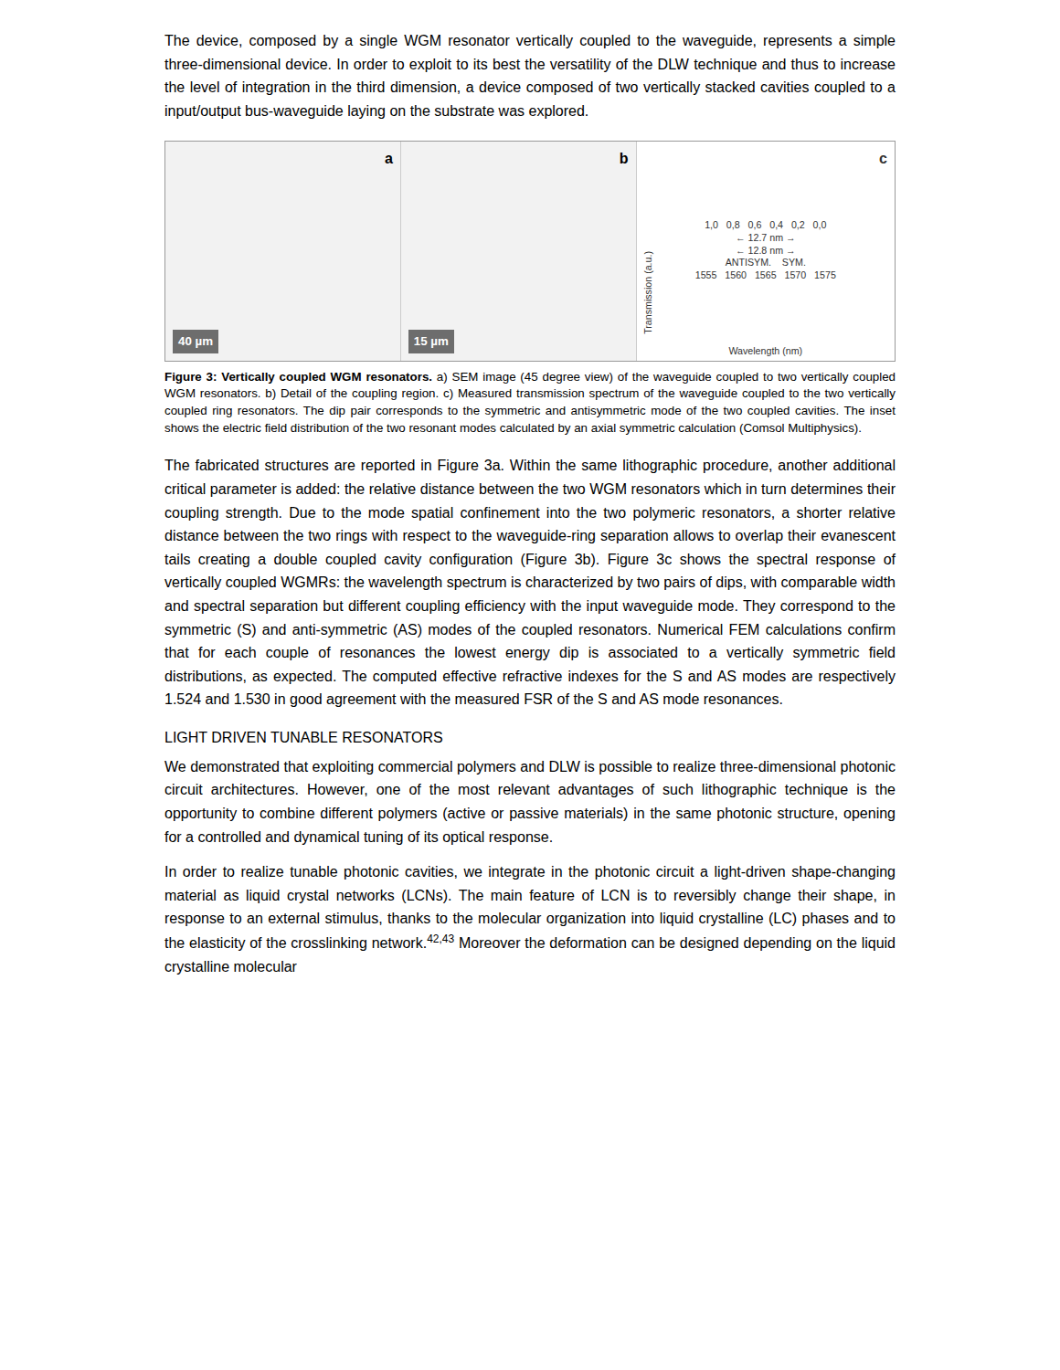The device, composed by a single WGM resonator vertically coupled to the waveguide, represents a simple three-dimensional device. In order to exploit to its best the versatility of the DLW technique and thus to increase the level of integration in the third dimension, a device composed of two vertically stacked cavities coupled to a input/output bus-waveguide laying on the substrate was explored.
a 40 µm
b 15 µm
c Transmission (a.u.)
1,0 0,8 0,6 0,4 0,2 0,0
← 12.7 nm →
← 12.8 nm →
ANTISYM. SYM.
1555 1560 1565 1570 1575
Wavelength (nm)
Figure 3: Vertically coupled WGM resonators. a) SEM image (45 degree view) of the waveguide coupled to two vertically coupled WGM resonators. b) Detail of the coupling region. c) Measured transmission spectrum of the waveguide coupled to the two vertically coupled ring resonators. The dip pair corresponds to the symmetric and antisymmetric mode of the two coupled cavities. The inset shows the electric field distribution of the two resonant modes calculated by an axial symmetric calculation (Comsol Multiphysics).
The fabricated structures are reported in Figure 3a. Within the same lithographic procedure, another additional critical parameter is added: the relative distance between the two WGM resonators which in turn determines their coupling strength. Due to the mode spatial confinement into the two polymeric resonators, a shorter relative distance between the two rings with respect to the waveguide-ring separation allows to overlap their evanescent tails creating a double coupled cavity configuration (Figure 3b). Figure 3c shows the spectral response of vertically coupled WGMRs: the wavelength spectrum is characterized by two pairs of dips, with comparable width and spectral separation but different coupling efficiency with the input waveguide mode. They correspond to the symmetric (S) and anti-symmetric (AS) modes of the coupled resonators. Numerical FEM calculations confirm that for each couple of resonances the lowest energy dip is associated to a vertically symmetric field distributions, as expected. The computed effective refractive indexes for the S and AS modes are respectively 1.524 and 1.530 in good agreement with the measured FSR of the S and AS mode resonances.
Light driven tunable resonators
We demonstrated that exploiting commercial polymers and DLW is possible to realize three-dimensional photonic circuit architectures. However, one of the most relevant advantages of such lithographic technique is the opportunity to combine different polymers (active or passive materials) in the same photonic structure, opening for a controlled and dynamical tuning of its optical response.
In order to realize tunable photonic cavities, we integrate in the photonic circuit a light-driven shape-changing material as liquid crystal networks (LCNs). The main feature of LCN is to reversibly change their shape, in response to an external stimulus, thanks to the molecular organization into liquid crystalline (LC) phases and to the elasticity of the crosslinking network.42,43 Moreover the deformation can be designed depending on the liquid crystalline molecular